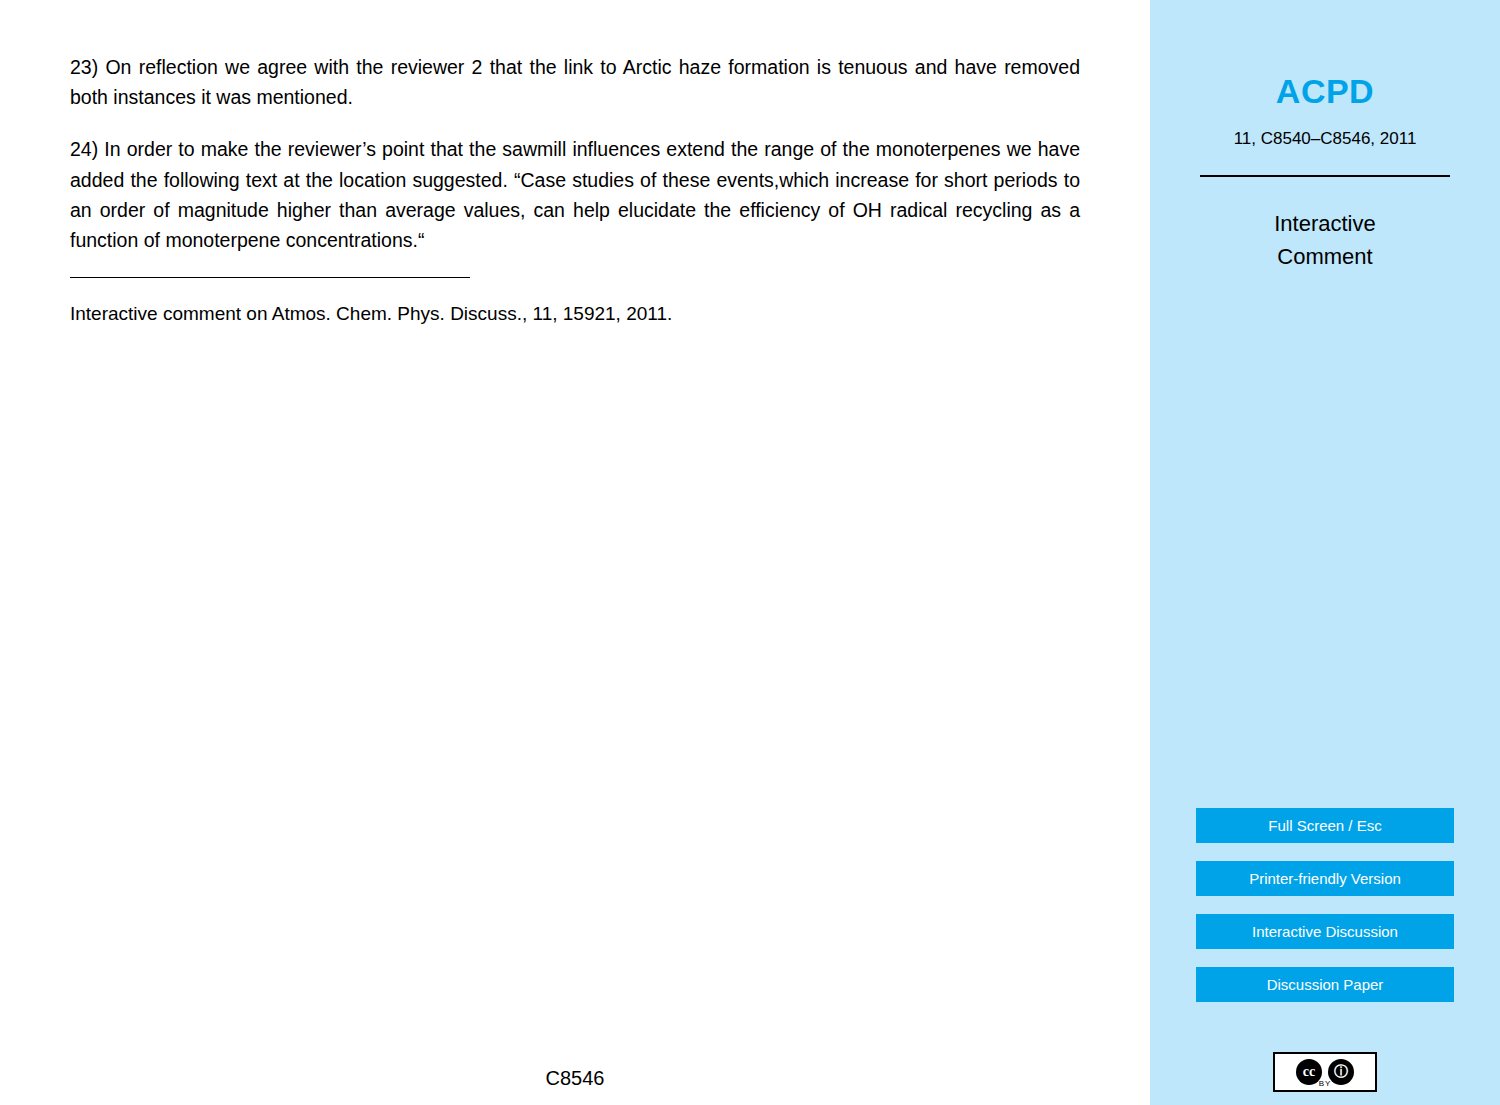23) On reflection we agree with the reviewer 2 that the link to Arctic haze formation is tenuous and have removed both instances it was mentioned.
24) In order to make the reviewer’s point that the sawmill influences extend the range of the monoterpenes we have added the following text at the location suggested. “Case studies of these events,which increase for short periods to an order of magnitude higher than average values, can help elucidate the efficiency of OH radical recycling as a function of monoterpene concentrations.“
Interactive comment on Atmos. Chem. Phys. Discuss., 11, 15921, 2011.
C8546
ACPD
11, C8540–C8546, 2011
Interactive
Comment
Full Screen / Esc Printer-friendly Version Interactive Discussion Discussion Paper
cc
ⓘ
BY